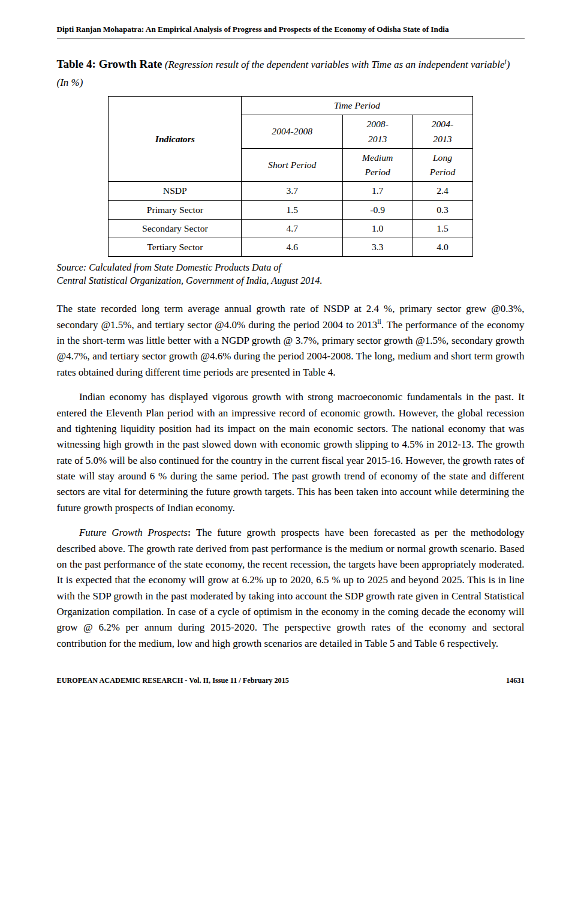Dipti Ranjan Mohapatra: An Empirical Analysis of Progress and Prospects of the Economy of Odisha State of India
Table 4: Growth Rate (Regression result of the dependent variables with Time as an independent variablei)
(In %)
| Indicators | Time Period |
| 2004-2008 | 2008- 2013 | 2004- 2013 |
| Short Period | Medium Period | Long Period |
| NSDP | 3.7 | 1.7 | 2.4 |
| Primary Sector | 1.5 | -0.9 | 0.3 |
| Secondary Sector | 4.7 | 1.0 | 1.5 |
| Tertiary Sector | 4.6 | 3.3 | 4.0 |
Source: Calculated from State Domestic Products Data of
Central Statistical Organization, Government of India, August 2014.
The state recorded long term average annual growth rate of NSDP at 2.4 %, primary sector grew @0.3%, secondary @1.5%, and tertiary sector @4.0% during the period 2004 to 2013ii. The performance of the economy in the short-term was little better with a NGDP growth @ 3.7%, primary sector growth @1.5%, secondary growth @4.7%, and tertiary sector growth @4.6% during the period 2004-2008. The long, medium and short term growth rates obtained during different time periods are presented in Table 4.
Indian economy has displayed vigorous growth with strong macroeconomic fundamentals in the past. It entered the Eleventh Plan period with an impressive record of economic growth. However, the global recession and tightening liquidity position had its impact on the main economic sectors. The national economy that was witnessing high growth in the past slowed down with economic growth slipping to 4.5% in 2012-13. The growth rate of 5.0% will be also continued for the country in the current fiscal year 2015-16. However, the growth rates of state will stay around 6 % during the same period. The past growth trend of economy of the state and different sectors are vital for determining the future growth targets. This has been taken into account while determining the future growth prospects of Indian economy.
Future Growth Prospects: The future growth prospects have been forecasted as per the methodology described above. The growth rate derived from past performance is the medium or normal growth scenario. Based on the past performance of the state economy, the recent recession, the targets have been appropriately moderated. It is expected that the economy will grow at 6.2% up to 2020, 6.5 % up to 2025 and beyond 2025. This is in line with the SDP growth in the past moderated by taking into account the SDP growth rate given in Central Statistical Organization compilation. In case of a cycle of optimism in the economy in the coming decade the economy will grow @ 6.2% per annum during 2015-2020. The perspective growth rates of the economy and sectoral contribution for the medium, low and high growth scenarios are detailed in Table 5 and Table 6 respectively.
EUROPEAN ACADEMIC RESEARCH - Vol. II, Issue 11 / February 2015 14631